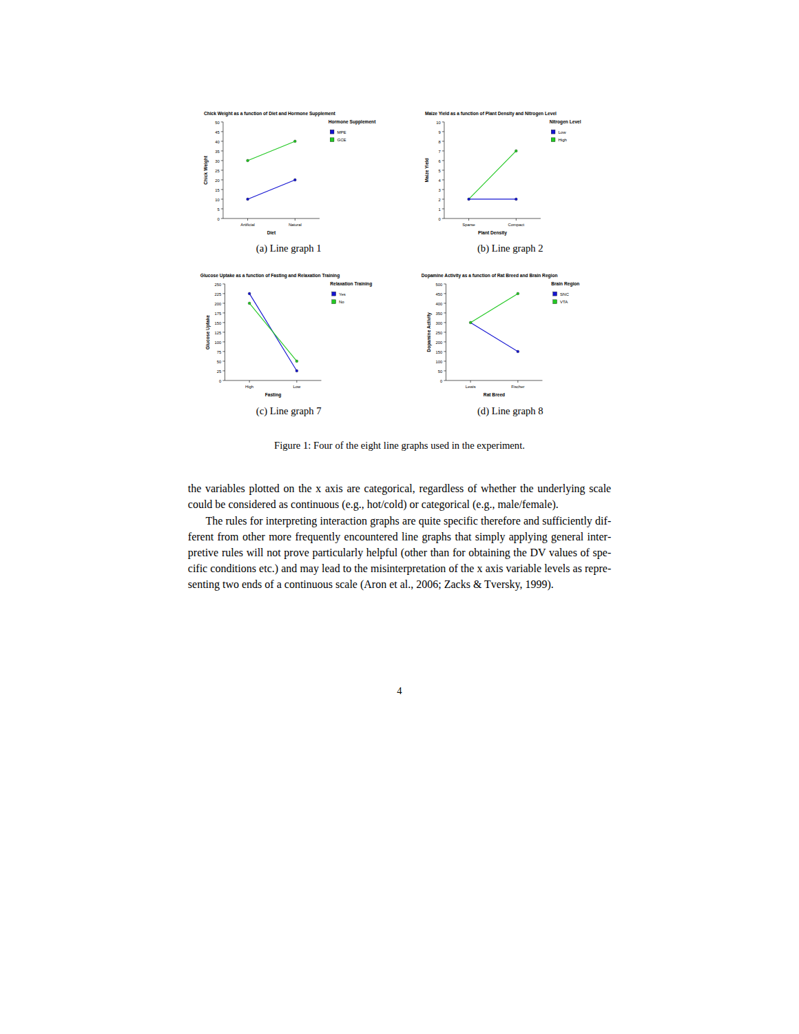Chick Weight as a function of Diet and Hormone Supplement 50 45 40 35 30 25 20 15 10 5 0 Chick Weight Artificial Natural Diet Hormone Supplement MPE GCE
(a) Line graph 1
Maize Yield as a function of Plant Density and Nitrogen Level 10 9 8 7 6 5 4 3 2 1 0 Maize Yield Sparse Compact Plant Density Nitrogen Level Low High
(b) Line graph 2
Glucose Uptake as a function of Fasting and Relaxation Training 250 225 200 175 150 125 100 75 50 25 0 Glucose Uptake High Low Fasting Relaxation Training Yes No
(c) Line graph 7
Dopamine Activity as a function of Rat Breed and Brain Region 500 450 400 350 300 250 200 150 100 50 0 Dopamine Activity Lewis Fischer Rat Breed Brain Region SNC VTA
(d) Line graph 8
Figure 1: Four of the eight line graphs used in the experiment.
the variables plotted on the x axis are categorical, regardless of whether the underlying scale could be considered as continuous (e.g., hot/cold) or categorical (e.g., male/female).
The rules for interpreting interaction graphs are quite specific therefore and sufficiently different from other more frequently encountered line graphs that simply applying general interpretive rules will not prove particularly helpful (other than for obtaining the DV values of specific conditions etc.) and may lead to the misinterpretation of the x axis variable levels as representing two ends of a continuous scale (Aron et al., 2006; Zacks & Tversky, 1999).
4